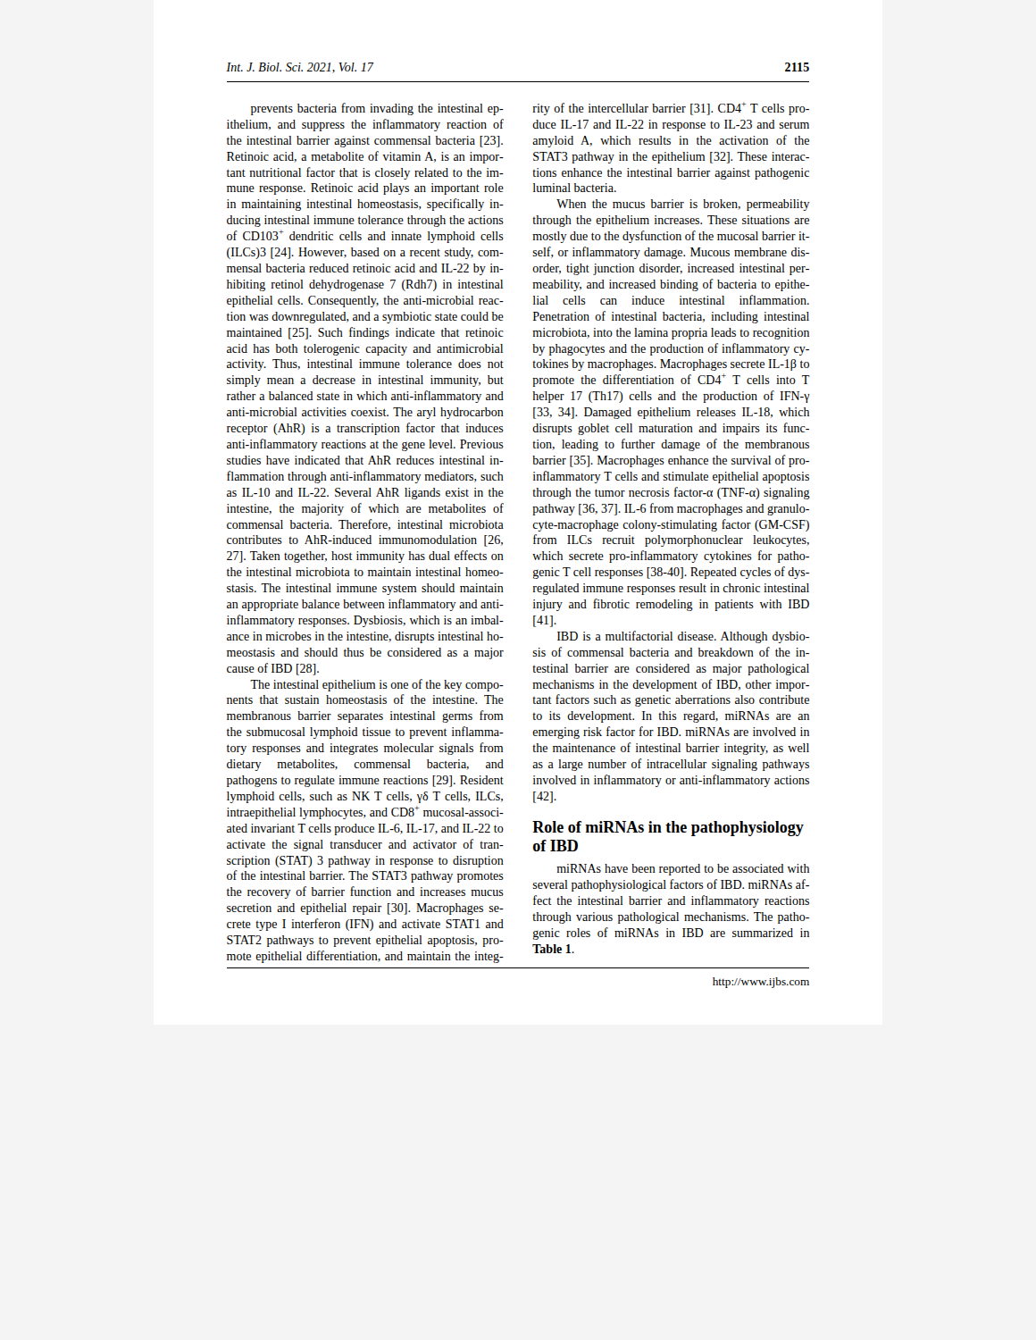Int. J. Biol. Sci. 2021, Vol. 17 2115
prevents bacteria from invading the intestinal epithelium, and suppress the inflammatory reaction of the intestinal barrier against commensal bacteria [23]. Retinoic acid, a metabolite of vitamin A, is an important nutritional factor that is closely related to the immune response. Retinoic acid plays an important role in maintaining intestinal homeostasis, specifically inducing intestinal immune tolerance through the actions of CD103+ dendritic cells and innate lymphoid cells (ILCs)3 [24]. However, based on a recent study, commensal bacteria reduced retinoic acid and IL-22 by inhibiting retinol dehydrogenase 7 (Rdh7) in intestinal epithelial cells. Consequently, the anti-microbial reaction was downregulated, and a symbiotic state could be maintained [25]. Such findings indicate that retinoic acid has both tolerogenic capacity and antimicrobial activity. Thus, intestinal immune tolerance does not simply mean a decrease in intestinal immunity, but rather a balanced state in which anti-inflammatory and anti-microbial activities coexist. The aryl hydrocarbon receptor (AhR) is a transcription factor that induces anti-inflammatory reactions at the gene level. Previous studies have indicated that AhR reduces intestinal inflammation through anti-inflammatory mediators, such as IL-10 and IL-22. Several AhR ligands exist in the intestine, the majority of which are metabolites of commensal bacteria. Therefore, intestinal microbiota contributes to AhR-induced immunomodulation [26, 27]. Taken together, host immunity has dual effects on the intestinal microbiota to maintain intestinal homeostasis. The intestinal immune system should maintain an appropriate balance between inflammatory and anti-inflammatory responses. Dysbiosis, which is an imbalance in microbes in the intestine, disrupts intestinal homeostasis and should thus be considered as a major cause of IBD [28].
The intestinal epithelium is one of the key components that sustain homeostasis of the intestine. The membranous barrier separates intestinal germs from the submucosal lymphoid tissue to prevent inflammatory responses and integrates molecular signals from dietary metabolites, commensal bacteria, and pathogens to regulate immune reactions [29]. Resident lymphoid cells, such as NK T cells, γδ T cells, ILCs, intraepithelial lymphocytes, and CD8+ mucosal-associated invariant T cells produce IL-6, IL-17, and IL-22 to activate the signal transducer and activator of transcription (STAT) 3 pathway in response to disruption of the intestinal barrier. The STAT3 pathway promotes the recovery of barrier function and increases mucus secretion and epithelial repair [30]. Macrophages secrete type I interferon (IFN) and activate STAT1 and STAT2 pathways to prevent epithelial apoptosis, promote epithelial differentiation, and maintain the integrity of the intercellular barrier [31]. CD4+ T cells produce IL-17 and IL-22 in response to IL-23 and serum amyloid A, which results in the activation of the STAT3 pathway in the epithelium [32]. These interactions enhance the intestinal barrier against pathogenic luminal bacteria.
When the mucus barrier is broken, permeability through the epithelium increases. These situations are mostly due to the dysfunction of the mucosal barrier itself, or inflammatory damage. Mucous membrane disorder, tight junction disorder, increased intestinal permeability, and increased binding of bacteria to epithelial cells can induce intestinal inflammation. Penetration of intestinal bacteria, including intestinal microbiota, into the lamina propria leads to recognition by phagocytes and the production of inflammatory cytokines by macrophages. Macrophages secrete IL-1β to promote the differentiation of CD4+ T cells into T helper 17 (Th17) cells and the production of IFN-γ [33, 34]. Damaged epithelium releases IL-18, which disrupts goblet cell maturation and impairs its function, leading to further damage of the membranous barrier [35]. Macrophages enhance the survival of pro-inflammatory T cells and stimulate epithelial apoptosis through the tumor necrosis factor-α (TNF-α) signaling pathway [36, 37]. IL-6 from macrophages and granulocyte-macrophage colony-stimulating factor (GM-CSF) from ILCs recruit polymorphonuclear leukocytes, which secrete pro-inflammatory cytokines for pathogenic T cell responses [38-40]. Repeated cycles of dysregulated immune responses result in chronic intestinal injury and fibrotic remodeling in patients with IBD [41].
IBD is a multifactorial disease. Although dysbiosis of commensal bacteria and breakdown of the intestinal barrier are considered as major pathological mechanisms in the development of IBD, other important factors such as genetic aberrations also contribute to its development. In this regard, miRNAs are an emerging risk factor for IBD. miRNAs are involved in the maintenance of intestinal barrier integrity, as well as a large number of intracellular signaling pathways involved in inflammatory or anti-inflammatory actions [42].
Role of miRNAs in the pathophysiology of IBD
miRNAs have been reported to be associated with several pathophysiological factors of IBD. miRNAs affect the intestinal barrier and inflammatory reactions through various pathological mechanisms. The pathogenic roles of miRNAs in IBD are summarized in Table 1.
http://www.ijbs.com